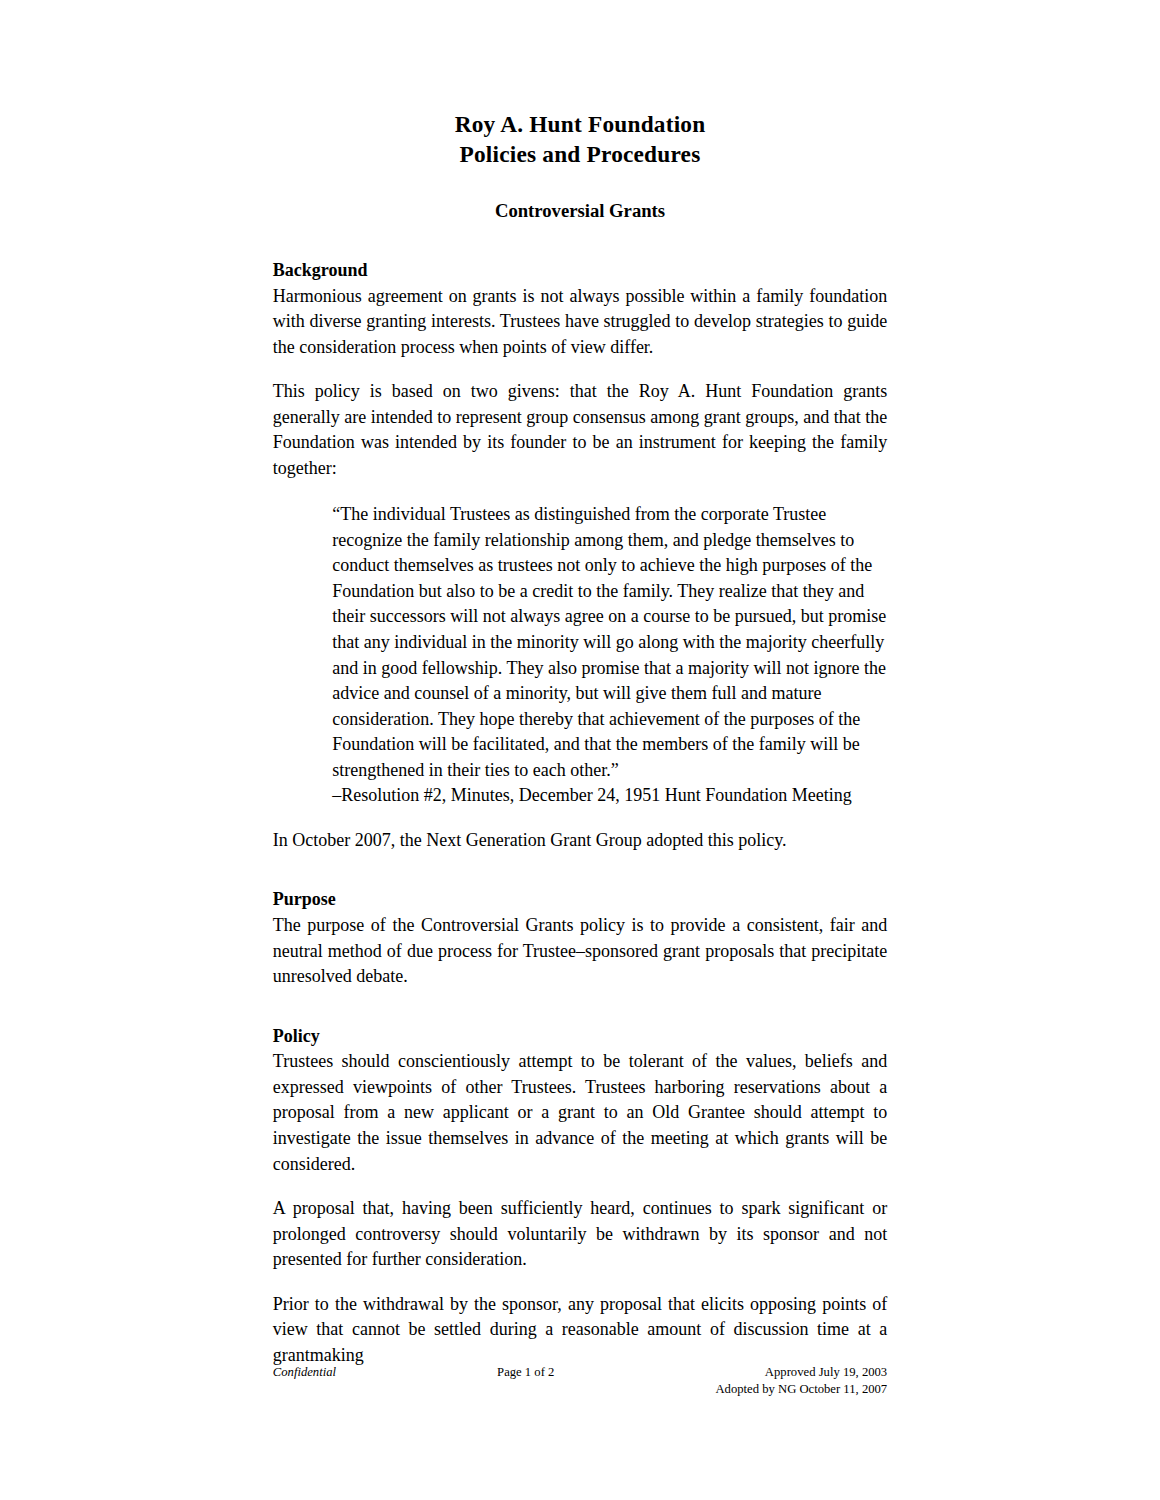Roy A. Hunt Foundation
Policies and Procedures
Controversial Grants
Background
Harmonious agreement on grants is not always possible within a family foundation with diverse granting interests. Trustees have struggled to develop strategies to guide the consideration process when points of view differ.
This policy is based on two givens: that the Roy A. Hunt Foundation grants generally are intended to represent group consensus among grant groups, and that the Foundation was intended by its founder to be an instrument for keeping the family together:
“The individual Trustees as distinguished from the corporate Trustee recognize the family relationship among them, and pledge themselves to conduct themselves as trustees not only to achieve the high purposes of the Foundation but also to be a credit to the family. They realize that they and their successors will not always agree on a course to be pursued, but promise that any individual in the minority will go along with the majority cheerfully and in good fellowship. They also promise that a majority will not ignore the advice and counsel of a minority, but will give them full and mature consideration. They hope thereby that achievement of the purposes of the Foundation will be facilitated, and that the members of the family will be strengthened in their ties to each other.”
–Resolution #2, Minutes, December 24, 1951 Hunt Foundation Meeting
In October 2007, the Next Generation Grant Group adopted this policy.
Purpose
The purpose of the Controversial Grants policy is to provide a consistent, fair and neutral method of due process for Trustee–sponsored grant proposals that precipitate unresolved debate.
Policy
Trustees should conscientiously attempt to be tolerant of the values, beliefs and expressed viewpoints of other Trustees. Trustees harboring reservations about a proposal from a new applicant or a grant to an Old Grantee should attempt to investigate the issue themselves in advance of the meeting at which grants will be considered.
A proposal that, having been sufficiently heard, continues to spark significant or prolonged controversy should voluntarily be withdrawn by its sponsor and not presented for further consideration.
Prior to the withdrawal by the sponsor, any proposal that elicits opposing points of view that cannot be settled during a reasonable amount of discussion time at a grantmaking
Confidential
Page 1 of 2
Approved July 19, 2003 Adopted by NG October 11, 2007